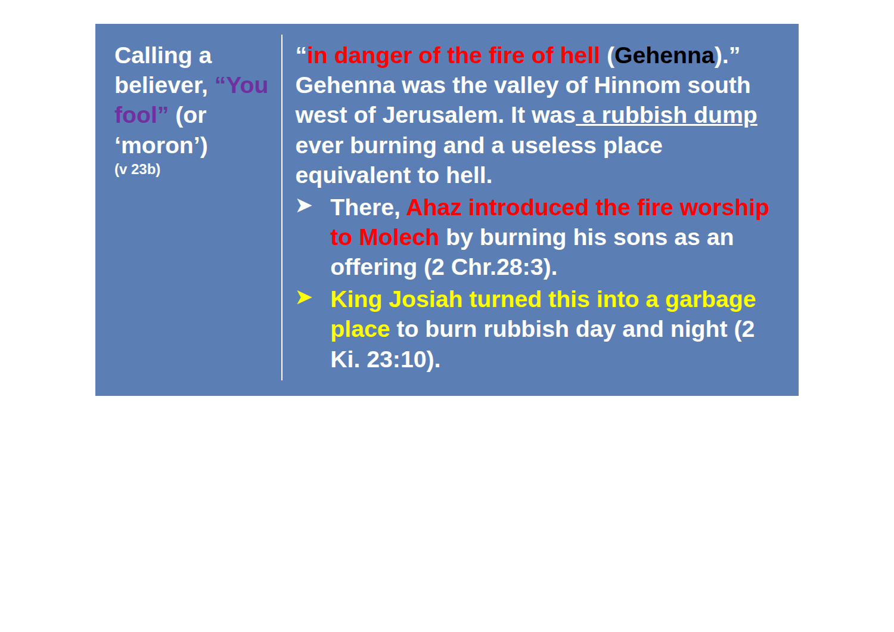Calling a believer, “You fool” (or ‘moron’)
(v 23b)
“in danger of the fire of hell (Gehenna).” Gehenna was the valley of Hinnom south west of Jerusalem. It was a rubbish dump ever burning and a useless place equivalent to hell.
There, Ahaz introduced the fire worship to Molech by burning his sons as an offering (2 Chr.28:3).
King Josiah turned this into a garbage place to burn rubbish day and night (2 Ki. 23:10).